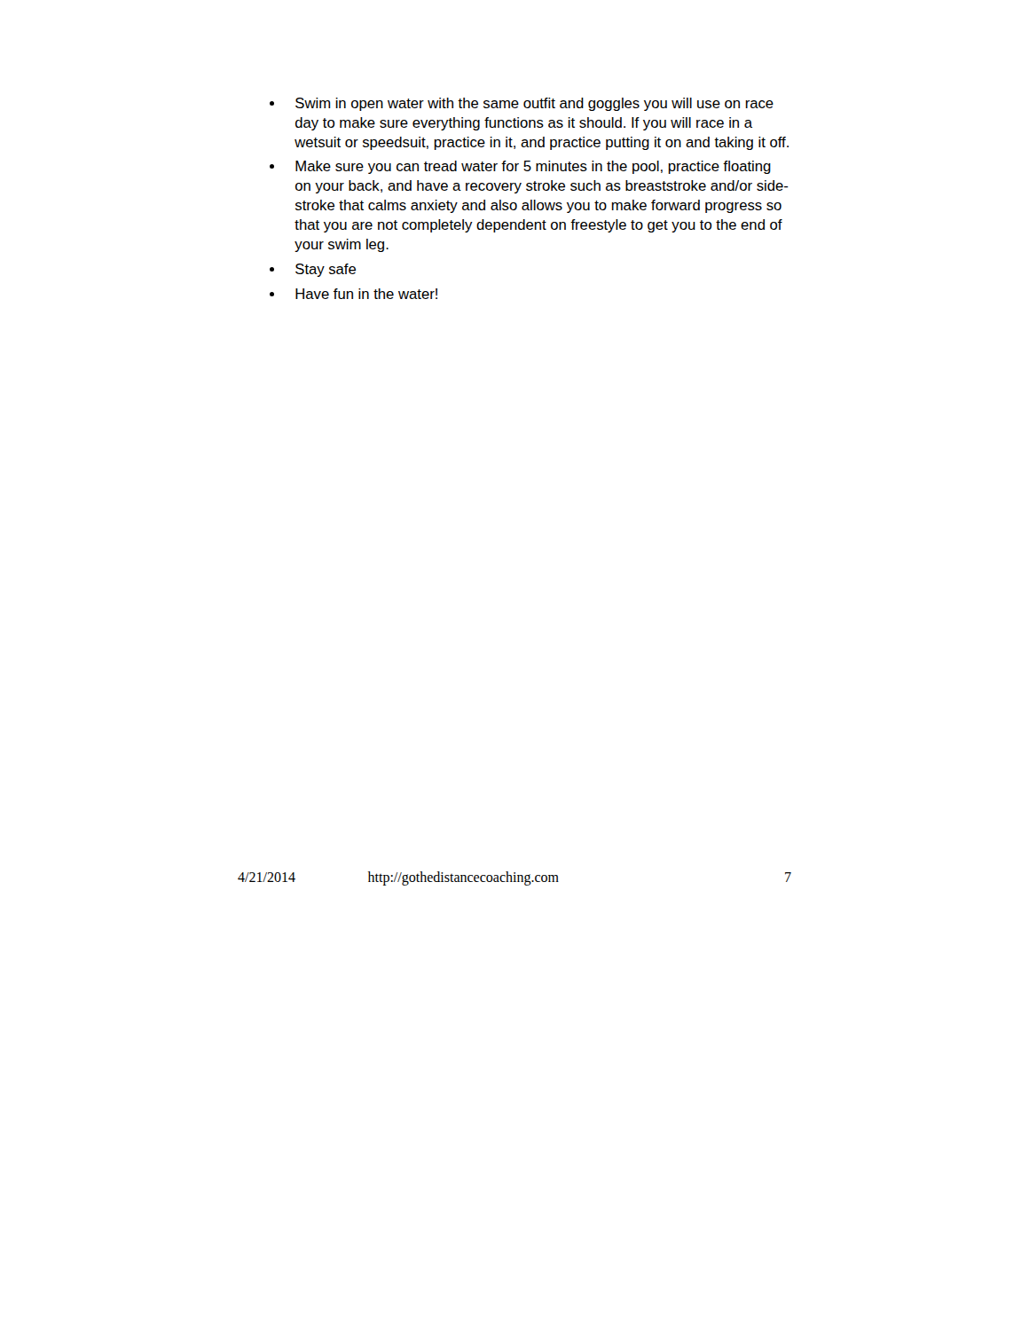Swim in open water with the same outfit and goggles you will use on race day to make sure everything functions as it should. If you will race in a wetsuit or speedsuit, practice in it, and practice putting it on and taking it off.
Make sure you can tread water for 5 minutes in the pool, practice floating on your back, and have a recovery stroke such as breaststroke and/or side-stroke that calms anxiety and also allows you to make forward progress so that you are not completely dependent on freestyle to get you to the end of your swim leg.
Stay safe
Have fun in the water!
4/21/2014 http://gothedistancecoaching.com 7